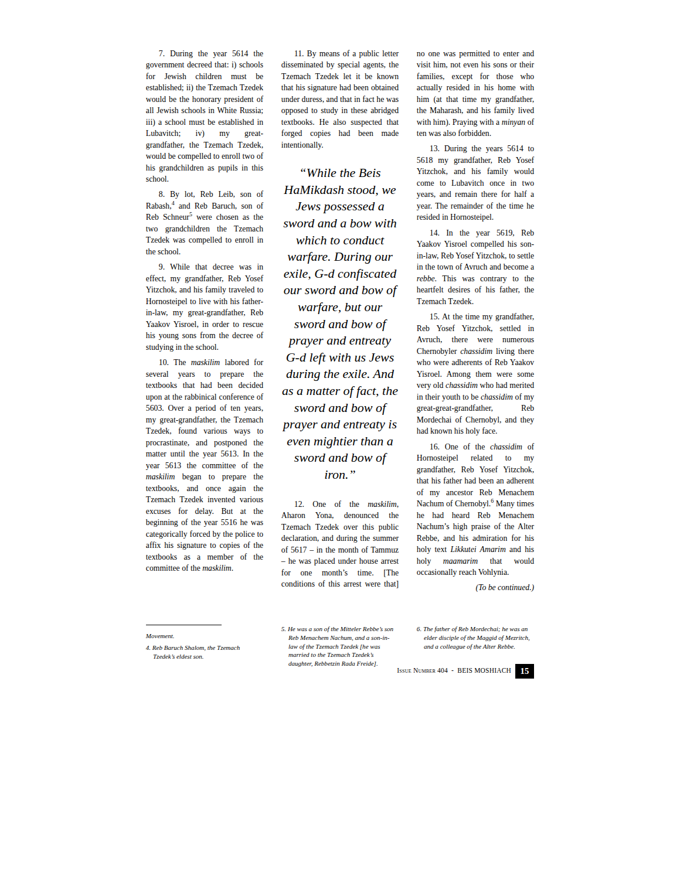7. During the year 5614 the government decreed that: i) schools for Jewish children must be established; ii) the Tzemach Tzedek would be the honorary president of all Jewish schools in White Russia; iii) a school must be established in Lubavitch; iv) my great-grandfather, the Tzemach Tzedek, would be compelled to enroll two of his grandchildren as pupils in this school.
8. By lot, Reb Leib, son of Rabash,4 and Reb Baruch, son of Reb Schneur5 were chosen as the two grandchildren the Tzemach Tzedek was compelled to enroll in the school.
9. While that decree was in effect, my grandfather, Reb Yosef Yitzchok, and his family traveled to Hornosteipel to live with his father-in-law, my great-grandfather, Reb Yaakov Yisroel, in order to rescue his young sons from the decree of studying in the school.
10. The maskilim labored for several years to prepare the textbooks that had been decided upon at the rabbinical conference of 5603. Over a period of ten years, my great-grandfather, the Tzemach Tzedek, found various ways to procrastinate, and postponed the matter until the year 5613. In the year 5613 the committee of the maskilim began to prepare the textbooks, and once again the Tzemach Tzedek invented various excuses for delay. But at the beginning of the year 5516 he was categorically forced by the police to affix his signature to copies of the textbooks as a member of the committee of the maskilim.
11. By means of a public letter disseminated by special agents, the Tzemach Tzedek let it be known that his signature had been obtained under duress, and that in fact he was opposed to study in these abridged textbooks. He also suspected that forged copies had been made intentionally.
“While the Beis HaMikdash stood, we Jews possessed a sword and a bow with which to conduct warfare. During our exile, G‑d confiscated our sword and bow of warfare, but our sword and bow of prayer and entreaty G‑d left with us Jews during the exile. And as a matter of fact, the sword and bow of prayer and entreaty is even mightier than a sword and bow of iron.”
12. One of the maskilim, Aharon Yona, denounced the Tzemach Tzedek over this public declaration, and during the summer of 5617 – in the month of Tammuz – he was placed under house arrest for one month’s time. [The conditions of this arrest were that] no one was permitted to enter and visit him, not even his sons or their families, except for those who actually resided in his home with him (at that time my grandfather, the Maharash, and his family lived with him). Praying with a minyan of ten was also forbidden.
13. During the years 5614 to 5618 my grandfather, Reb Yosef Yitzchok, and his family would come to Lubavitch once in two years, and remain there for half a year. The remainder of the time he resided in Hornosteipel.
14. In the year 5619, Reb Yaakov Yisroel compelled his son-in-law, Reb Yosef Yitzchok, to settle in the town of Avruch and become a rebbe. This was contrary to the heartfelt desires of his father, the Tzemach Tzedek.
15. At the time my grandfather, Reb Yosef Yitzchok, settled in Avruch, there were numerous Chernobyler chassidim living there who were adherents of Reb Yaakov Yisroel. Among them were some very old chassidim who had merited in their youth to be chassidim of my great-great-grandfather, Reb Mordechai of Chernobyl, and they had known his holy face.
16. One of the chassidim of Hornosteipel related to my grandfather, Reb Yosef Yitzchok, that his father had been an adherent of my ancestor Reb Menachem Nachum of Chernobyl.6 Many times he had heard Reb Menachem Nachum’s high praise of the Alter Rebbe, and his admiration for his holy text Likkutei Amarim and his holy maamarim that would occasionally reach Vohlynia.
(To be continued.)
Movement.
4. Reb Baruch Shalom, the Tzemach Tzedek’s eldest son.
5. He was a son of the Mitteler Rebbe’s son Reb Menachem Nachum, and a son-in-law of the Tzemach Tzedek [he was married to the Tzemach Tzedek’s daughter, Rebbetzin Rada Freide].
6. The father of Reb Mordechai; he was an elder disciple of the Maggid of Mezritch, and a colleague of the Alter Rebbe.
Issue Number 404 - BEIS MOSHIACH 15